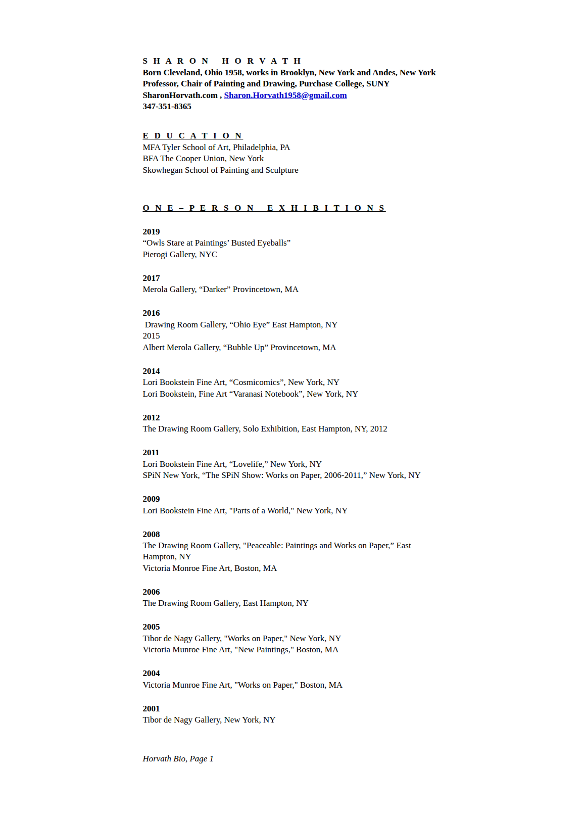S H A R O N H O R V A T H
Born Cleveland, Ohio 1958, works in Brooklyn, New York and Andes, New York
Professor, Chair of Painting and Drawing, Purchase College, SUNY
SharonHorvath.com , Sharon.Horvath1958@gmail.com
347-351-8365
E D U C A T I O N
MFA Tyler School of Art, Philadelphia, PA
BFA The Cooper Union, New York
Skowhegan School of Painting and Sculpture
O N E – P E R S O N E X H I B I T I O N S
2019
“Owls Stare at Paintings’ Busted Eyeballs”
Pierogi Gallery, NYC
2017
Merola Gallery, “Darker” Provincetown, MA
2016
Drawing Room Gallery, “Ohio Eye” East Hampton, NY
2015
Albert Merola Gallery, “Bubble Up” Provincetown, MA
2014
Lori Bookstein Fine Art, “Cosmicomics”, New York, NY
Lori Bookstein, Fine Art “Varanasi Notebook”, New York, NY
2012
The Drawing Room Gallery, Solo Exhibition, East Hampton, NY, 2012
2011
Lori Bookstein Fine Art, “Lovelife,” New York, NY
SPiN New York, “The SPiN Show: Works on Paper, 2006-2011,” New York, NY
2009
Lori Bookstein Fine Art, "Parts of a World," New York, NY
2008
The Drawing Room Gallery, "Peaceable: Paintings and Works on Paper,” East Hampton, NY
Victoria Monroe Fine Art, Boston, MA
2006
The Drawing Room Gallery, East Hampton, NY
2005
Tibor de Nagy Gallery, "Works on Paper," New York, NY
Victoria Munroe Fine Art, "New Paintings," Boston, MA
2004
Victoria Munroe Fine Art, "Works on Paper," Boston, MA
2001
Tibor de Nagy Gallery, New York, NY
Horvath Bio, Page 1